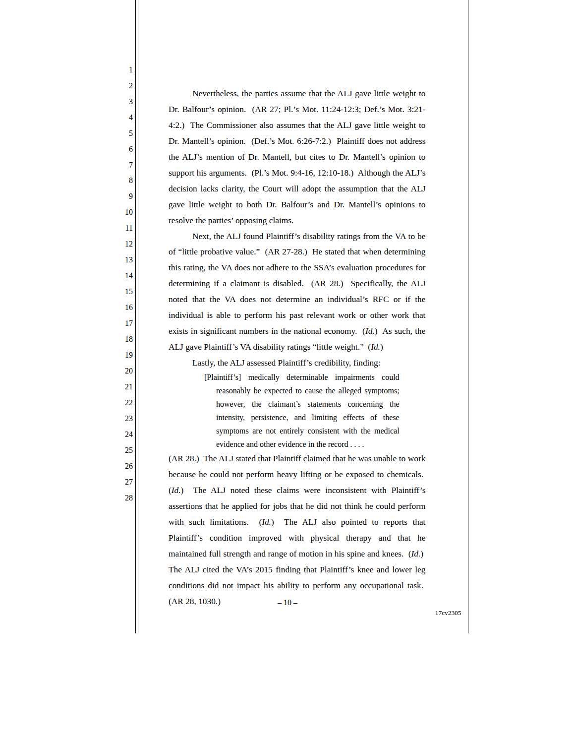1
2
3
4
5
6
7
8
9
10
11
12
13
14
15
16
17
18
19
20
21
22
23
24
25
26
27
28
Nevertheless, the parties assume that the ALJ gave little weight to Dr. Balfour’s opinion. (AR 27; Pl.’s Mot. 11:24-12:3; Def.’s Mot. 3:21-4:2.) The Commissioner also assumes that the ALJ gave little weight to Dr. Mantell’s opinion. (Def.’s Mot. 6:26-7:2.) Plaintiff does not address the ALJ’s mention of Dr. Mantell, but cites to Dr. Mantell’s opinion to support his arguments. (Pl.’s Mot. 9:4-16, 12:10-18.) Although the ALJ’s decision lacks clarity, the Court will adopt the assumption that the ALJ gave little weight to both Dr. Balfour’s and Dr. Mantell’s opinions to resolve the parties’ opposing claims.
Next, the ALJ found Plaintiff’s disability ratings from the VA to be of “little probative value.” (AR 27-28.) He stated that when determining this rating, the VA does not adhere to the SSA’s evaluation procedures for determining if a claimant is disabled. (AR 28.) Specifically, the ALJ noted that the VA does not determine an individual’s RFC or if the individual is able to perform his past relevant work or other work that exists in significant numbers in the national economy. (Id.) As such, the ALJ gave Plaintiff’s VA disability ratings “little weight.” (Id.)
Lastly, the ALJ assessed Plaintiff’s credibility, finding:
[Plaintiff’s] medically determinable impairments could reasonably be expected to cause the alleged symptoms; however, the claimant’s statements concerning the intensity, persistence, and limiting effects of these symptoms are not entirely consistent with the medical evidence and other evidence in the record . . . .
(AR 28.) The ALJ stated that Plaintiff claimed that he was unable to work because he could not perform heavy lifting or be exposed to chemicals. (Id.) The ALJ noted these claims were inconsistent with Plaintiff’s assertions that he applied for jobs that he did not think he could perform with such limitations. (Id.) The ALJ also pointed to reports that Plaintiff’s condition improved with physical therapy and that he maintained full strength and range of motion in his spine and knees. (Id.) The ALJ cited the VA’s 2015 finding that Plaintiff’s knee and lower leg conditions did not impact his ability to perform any occupational task. (AR 28, 1030.)
– 10 –
17cv2305